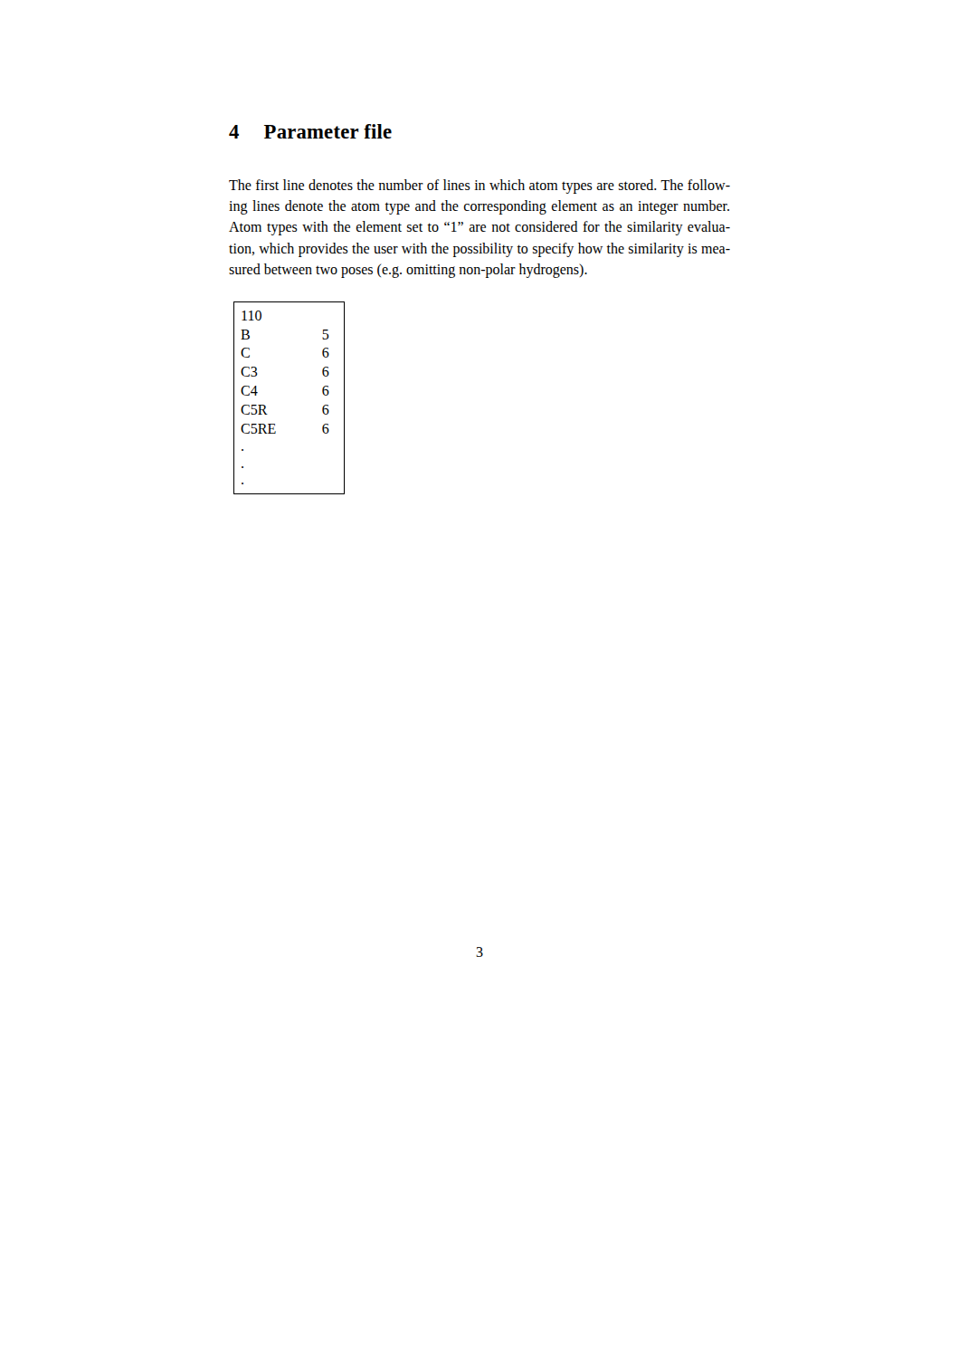4 Parameter file
The first line denotes the number of lines in which atom types are stored. The following lines denote the atom type and the corresponding element as an integer number. Atom types with the element set to “1” are not considered for the similarity evaluation, which provides the user with the possibility to specify how the similarity is measured between two poses (e.g. omitting non-polar hydrogens).
| 110 | |
| B | 5 |
| C | 6 |
| C3 | 6 |
| C4 | 6 |
| C5R | 6 |
| C5RE | 6 |
| . | |
| . | |
| . | |
3